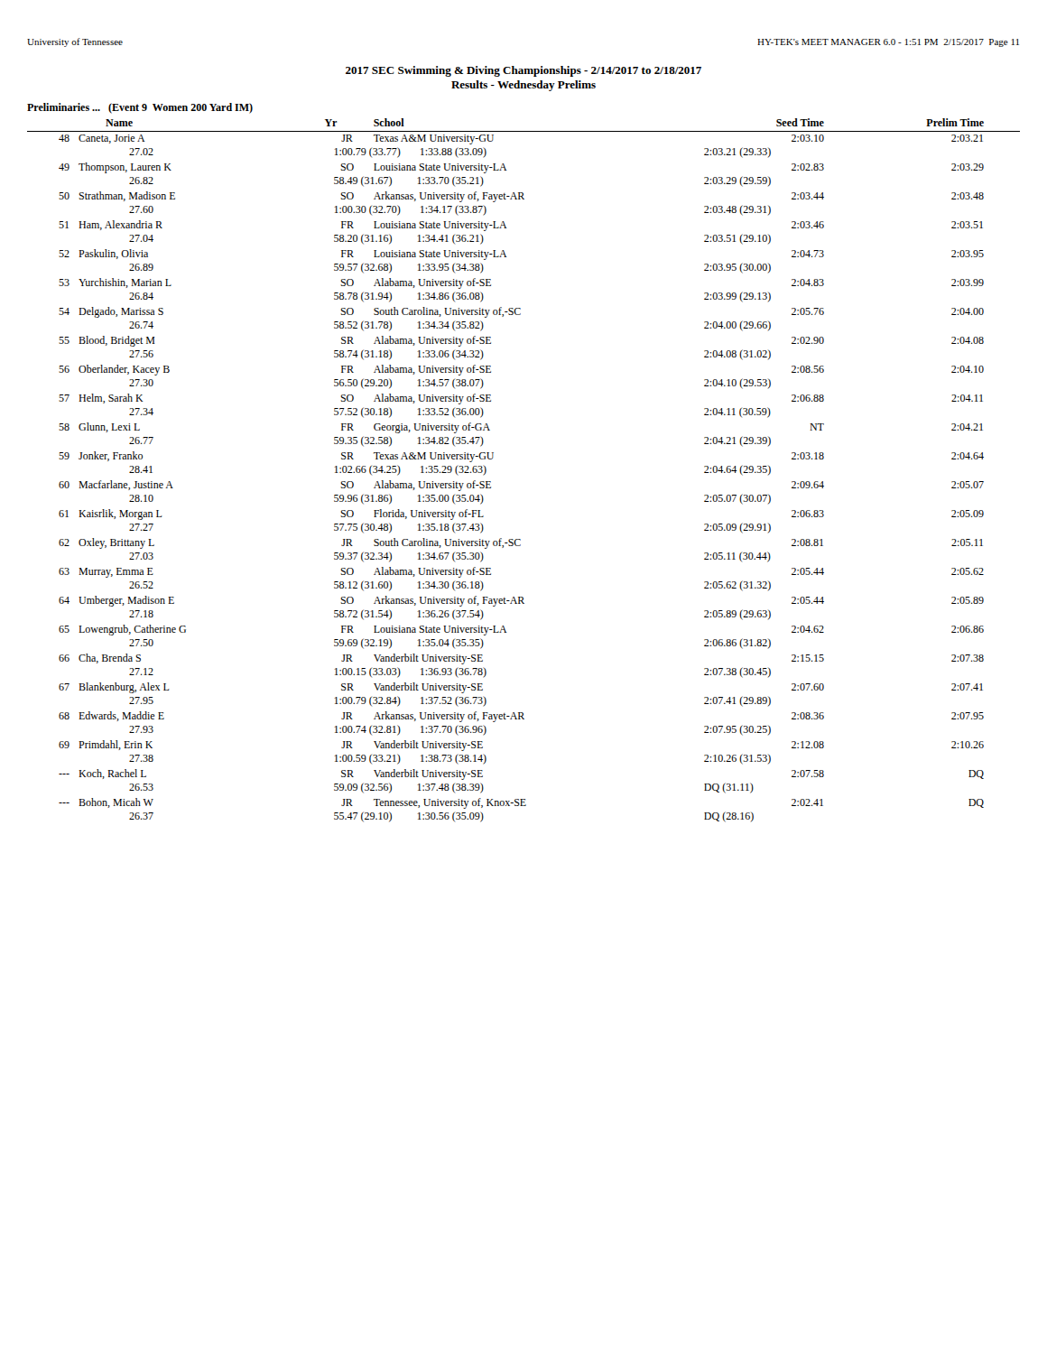University of Tennessee
HY-TEK's MEET MANAGER 6.0 - 1:51 PM 2/15/2017 Page 11
2017 SEC Swimming & Diving Championships - 2/14/2017 to 2/18/2017
Results - Wednesday Prelims
Preliminaries ... (Event 9 Women 200 Yard IM)
| | Name | Yr | School | Seed Time | Prelim Time |
| --- | --- | --- | --- | --- | --- |
| 48 | Caneta, Jorie A | JR | Texas A&M University-GU | 2:03.10 | 2:03.21 |
| | 27.02 | 1:00.79 (33.77) 1:33.88 (33.09) | 2:03.21 (29.33) |
| 49 | Thompson, Lauren K | SO | Louisiana State University-LA | 2:02.83 | 2:03.29 |
| | 26.82 | 58.49 (31.67) 1:33.70 (35.21) | 2:03.29 (29.59) |
| 50 | Strathman, Madison E | SO | Arkansas, University of, Fayet-AR | 2:03.44 | 2:03.48 |
| | 27.60 | 1:00.30 (32.70) 1:34.17 (33.87) | 2:03.48 (29.31) |
| 51 | Ham, Alexandria R | FR | Louisiana State University-LA | 2:03.46 | 2:03.51 |
| | 27.04 | 58.20 (31.16) 1:34.41 (36.21) | 2:03.51 (29.10) |
| 52 | Paskulin, Olivia | FR | Louisiana State University-LA | 2:04.73 | 2:03.95 |
| | 26.89 | 59.57 (32.68) 1:33.95 (34.38) | 2:03.95 (30.00) |
| 53 | Yurchishin, Marian L | SO | Alabama, University of-SE | 2:04.83 | 2:03.99 |
| | 26.84 | 58.78 (31.94) 1:34.86 (36.08) | 2:03.99 (29.13) |
| 54 | Delgado, Marissa S | SO | South Carolina, University of,-SC | 2:05.76 | 2:04.00 |
| | 26.74 | 58.52 (31.78) 1:34.34 (35.82) | 2:04.00 (29.66) |
| 55 | Blood, Bridget M | SR | Alabama, University of-SE | 2:02.90 | 2:04.08 |
| | 27.56 | 58.74 (31.18) 1:33.06 (34.32) | 2:04.08 (31.02) |
| 56 | Oberlander, Kacey B | FR | Alabama, University of-SE | 2:08.56 | 2:04.10 |
| | 27.30 | 56.50 (29.20) 1:34.57 (38.07) | 2:04.10 (29.53) |
| 57 | Helm, Sarah K | SO | Alabama, University of-SE | 2:06.88 | 2:04.11 |
| | 27.34 | 57.52 (30.18) 1:33.52 (36.00) | 2:04.11 (30.59) |
| 58 | Glunn, Lexi L | FR | Georgia, University of-GA | NT | 2:04.21 |
| | 26.77 | 59.35 (32.58) 1:34.82 (35.47) | 2:04.21 (29.39) |
| 59 | Jonker, Franko | SR | Texas A&M University-GU | 2:03.18 | 2:04.64 |
| | 28.41 | 1:02.66 (34.25) 1:35.29 (32.63) | 2:04.64 (29.35) |
| 60 | Macfarlane, Justine A | SO | Alabama, University of-SE | 2:09.64 | 2:05.07 |
| | 28.10 | 59.96 (31.86) 1:35.00 (35.04) | 2:05.07 (30.07) |
| 61 | Kaisrlik, Morgan L | SO | Florida, University of-FL | 2:06.83 | 2:05.09 |
| | 27.27 | 57.75 (30.48) 1:35.18 (37.43) | 2:05.09 (29.91) |
| 62 | Oxley, Brittany L | JR | South Carolina, University of,-SC | 2:08.81 | 2:05.11 |
| | 27.03 | 59.37 (32.34) 1:34.67 (35.30) | 2:05.11 (30.44) |
| 63 | Murray, Emma E | SO | Alabama, University of-SE | 2:05.44 | 2:05.62 |
| | 26.52 | 58.12 (31.60) 1:34.30 (36.18) | 2:05.62 (31.32) |
| 64 | Umberger, Madison E | SO | Arkansas, University of, Fayet-AR | 2:05.44 | 2:05.89 |
| | 27.18 | 58.72 (31.54) 1:36.26 (37.54) | 2:05.89 (29.63) |
| 65 | Lowengrub, Catherine G | FR | Louisiana State University-LA | 2:04.62 | 2:06.86 |
| | 27.50 | 59.69 (32.19) 1:35.04 (35.35) | 2:06.86 (31.82) |
| 66 | Cha, Brenda S | JR | Vanderbilt University-SE | 2:15.15 | 2:07.38 |
| | 27.12 | 1:00.15 (33.03) 1:36.93 (36.78) | 2:07.38 (30.45) |
| 67 | Blankenburg, Alex L | SR | Vanderbilt University-SE | 2:07.60 | 2:07.41 |
| | 27.95 | 1:00.79 (32.84) 1:37.52 (36.73) | 2:07.41 (29.89) |
| 68 | Edwards, Maddie E | JR | Arkansas, University of, Fayet-AR | 2:08.36 | 2:07.95 |
| | 27.93 | 1:00.74 (32.81) 1:37.70 (36.96) | 2:07.95 (30.25) |
| 69 | Primdahl, Erin K | JR | Vanderbilt University-SE | 2:12.08 | 2:10.26 |
| | 27.38 | 1:00.59 (33.21) 1:38.73 (38.14) | 2:10.26 (31.53) |
| --- | Koch, Rachel L | SR | Vanderbilt University-SE | 2:07.58 | DQ |
| | 26.53 | 59.09 (32.56) 1:37.48 (38.39) | DQ (31.11) |
| --- | Bohon, Micah W | JR | Tennessee, University of, Knox-SE | 2:02.41 | DQ |
| | 26.37 | 55.47 (29.10) 1:30.56 (35.09) | DQ (28.16) |